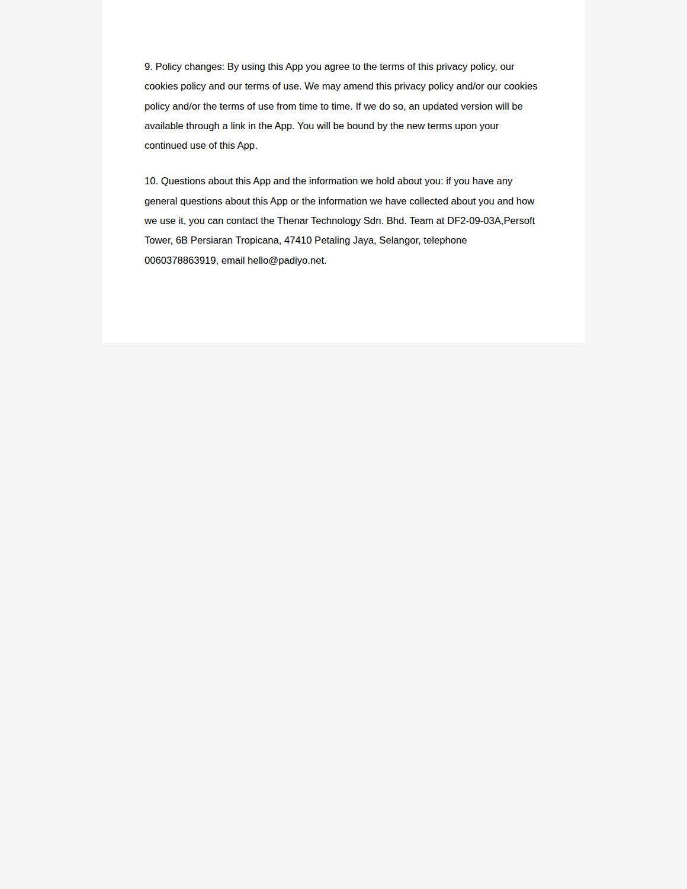9. Policy changes: By using this App you agree to the terms of this privacy policy, our cookies policy and our terms of use. We may amend this privacy policy and/or our cookies policy and/or the terms of use from time to time. If we do so, an updated version will be available through a link in the App. You will be bound by the new terms upon your continued use of this App.
10. Questions about this App and the information we hold about you: if you have any general questions about this App or the information we have collected about you and how we use it, you can contact the Thenar Technology Sdn. Bhd. Team at DF2-09-03A,Persoft Tower, 6B Persiaran Tropicana, 47410 Petaling Jaya, Selangor, telephone 0060378863919, email hello@padiyo.net.